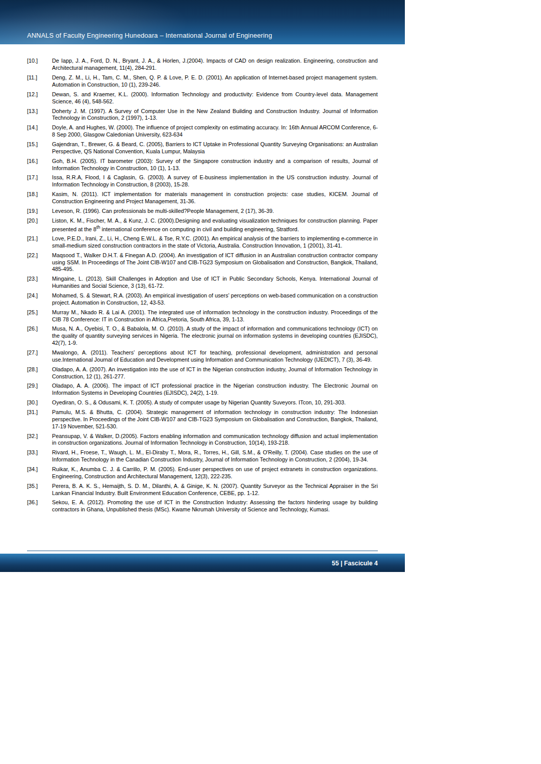ANNALS of Faculty Engineering Hunedoara – International Journal of Engineering
[10.] De Iapp, J. A., Ford, D. N., Bryant, J. A., & Horlen, J.(2004). Impacts of CAD on design realization. Engineering, construction and Architectural management, 11(4), 284-291.
[11.] Deng, Z. M., Li, H., Tam, C. M., Shen, Q. P. & Love, P. E. D. (2001). An application of Internet-based project management system. Automation in Construction, 10 (1), 239-246.
[12.] Dewan, S. and Kraemer, K.L. (2000). Information Technology and productivity: Evidence from Country-level data. Management Science, 46 (4), 548-562.
[13.] Doherty J. M. (1997). A Survey of Computer Use in the New Zealand Building and Construction Industry. Journal of Information Technology in Construction, 2 (1997), 1-13.
[14.] Doyle, A. and Hughes, W. (2000). The influence of project complexity on estimating accuracy. In: 16th Annual ARCOM Conference, 6-8 Sep 2000, Glasgow Caledonian University, 623-634
[15.] Gajendran, T., Brewer, G. & Beard, C. (2005), Barriers to ICT Uptake in Professional Quantity Surveying Organisations: an Australian Perspective, QS National Convention, Kuala Lumpur, Malaysia
[16.] Goh, B.H. (2005). IT barometer (2003): Survey of the Singapore construction industry and a comparison of results, Journal of Information Technology in Construction, 10 (1), 1-13.
[17.] Issa, R.R.A, Flood, I & Caglasin, G. (2003). A survey of E-business implementation in the US construction industry. Journal of Information Technology in Construction, 8 (2003), 15-28.
[18.] Kasim, N. (2011). ICT implementation for materials management in construction projects: case studies, KICEM. Journal of Construction Engineering and Project Management, 31-36.
[19.] Leveson, R. (1996). Can professionals be multi-skilled?People Management, 2 (17), 36-39.
[20.] Liston, K. M., Fischer, M. A., & Kunz, J. C. (2000).Designing and evaluating visualization techniques for construction planning. Paper presented at the 8th international conference on computing in civil and building engineering, Stratford.
[21.] Love, P.E.D., Irani, Z., Li, H., Cheng E.W.L. & Tse, R.Y.C. (2001). An empirical analysis of the barriers to implementing e-commerce in small-medium sized construction contractors in the state of Victoria, Australia. Construction Innovation, 1 (2001), 31-41.
[22.] Maqsood T., Walker D.H.T. & Finegan A.D. (2004). An investigation of ICT diffusion in an Australian construction contractor company using SSM. In Proceedings of The Joint CIB-W107 and CIB-TG23 Symposium on Globalisation and Construction, Bangkok, Thailand, 485-495.
[23.] Mingaine, L. (2013). Skill Challenges in Adoption and Use of ICT in Public Secondary Schools, Kenya. International Journal of Humanities and Social Science, 3 (13), 61-72.
[24.] Mohamed, S. & Stewart, R.A. (2003). An empirical investigation of users’ perceptions on web-based communication on a construction project. Automation in Construction, 12, 43-53.
[25.] Murray M., Nkado R. & Lai A. (2001). The integrated use of information technology in the construction industry. Proceedings of the CIB 78 Conference: IT in Construction in Africa,Pretoria, South Africa, 39, 1-13.
[26.] Musa, N. A., Oyebisi, T. O., & Babalola, M. O. (2010). A study of the impact of information and communications technology (ICT) on the quality of quantity surveying services in Nigeria. The electronic journal on information systems in developing countries (EJISDC), 42(7), 1-9.
[27.] Mwalongo, A. (2011). Teachers’ perceptions about ICT for teaching, professional development, administration and personal use.International Journal of Education and Development using Information and Communication Technology (IJEDICT), 7 (3), 36-49.
[28.] Oladapo, A. A. (2007). An investigation into the use of ICT in the Nigerian construction industry, Journal of Information Technology in Construction, 12 (1), 261-277.
[29.] Oladapo, A. A. (2006). The impact of ICT professional practice in the Nigerian construction industry. The Electronic Journal on Information Systems in Developing Countries (EJISDC), 24(2), 1-19.
[30.] Oyediran, O. S., & Odusami, K. T. (2005). A study of computer usage by Nigerian Quantity Suveyors. ITcon, 10, 291-303.
[31.] Pamulu, M.S. & Bhutta, C. (2004). Strategic management of information technology in construction industry: The Indonesian perspective. In Proceedings of the Joint CIB-W107 and CIB-TG23 Symposium on Globalisation and Construction, Bangkok, Thailand, 17-19 November, 521-530.
[32.] Peansupap, V. & Walker, D.(2005). Factors enabling information and communication technology diffusion and actual implementation in construction organizations. Journal of Information Technology in Construction, 10(14), 193-218.
[33.] Rivard, H., Froese, T., Waugh, L. M., El-Diraby T., Mora, R., Torres, H., Gill, S.M., & O'Reilly, T. (2004). Case studies on the use of Information Technology in the Canadian Construction Industry, Journal of Information Technology in Construction, 2 (2004), 19-34.
[34.] Ruikar, K., Anumba C. J. & Carrillo, P. M. (2005). End-user perspectives on use of project extranets in construction organizations. Engineering, Construction and Architectural Management, 12(3), 222-235.
[35.] Perera, B. A. K. S., Hemaijth, S. D. M., Dilanthi, A. & Ginige, K. N. (2007). Quantity Surveyor as the Technical Appraiser in the Sri Lankan Financial Industry. Built Environment Education Conference, CEBE, pp. 1-12.
[36.] Sekou, E. A. (2012). Promoting the use of ICT in the Construction Industry: Assessing the factors hindering usage by building contractors in Ghana, Unpublished thesis (MSc). Kwame Nkrumah University of Science and Technology, Kumasi.
55 | Fascicule 4